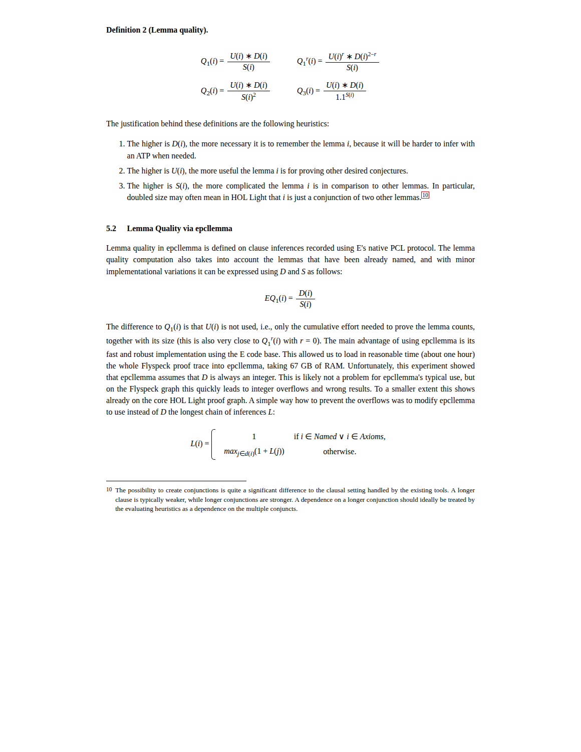Definition 2 (Lemma quality).
| Q 1 ( i ) = U ( i ) ∗ D ( i ) S ( i ) | Q 1 r ( i ) = U ( i ) r ∗ D ( i ) 2− r S ( i ) |
| Q 2 ( i ) = U ( i ) ∗ D ( i ) S ( i ) 2 | Q 3 ( i ) = U ( i ) ∗ D ( i ) 1.1 S ( i ) |
The justification behind these definitions are the following heuristics:
The higher is D(i), the more necessary it is to remember the lemma i, because it will be harder to infer with an ATP when needed.
The higher is U(i), the more useful the lemma i is for proving other desired conjectures.
The higher is S(i), the more complicated the lemma i is in comparison to other lemmas. In particular, doubled size may often mean in HOL Light that i is just a conjunction of two other lemmas.10
5.2 Lemma Quality via epcllemma
Lemma quality in epcllemma is defined on clause inferences recorded using E's native PCL protocol. The lemma quality computation also takes into account the lemmas that have been already named, and with minor implementational variations it can be expressed using D and S as follows:
EQ1(i) = D(i) S(i)
The difference to Q1(i) is that U(i) is not used, i.e., only the cumulative effort needed to prove the lemma counts, together with its size (this is also very close to Q1r(i) with r = 0). The main advantage of using epcllemma is its fast and robust implementation using the E code base. This allowed us to load in reasonable time (about one hour) the whole Flyspeck proof trace into epcllemma, taking 67 GB of RAM. Unfortunately, this experiment showed that epcllemma assumes that D is always an integer. This is likely not a problem for epcllemma's typical use, but on the Flyspeck graph this quickly leads to integer overflows and wrong results. To a smaller extent this shows already on the core HOL Light proof graph. A simple way how to prevent the overflows was to modify epcllemma to use instead of D the longest chain of inferences L:
L(i) =
| 1 | if i ∈ Named ∨ i ∈ Axioms , |
| max j ∈ d ( i ) (1 + L ( j )) | otherwise. |
10 The possibility to create conjunctions is quite a significant difference to the clausal setting handled by the existing tools. A longer clause is typically weaker, while longer conjunctions are stronger. A dependence on a longer conjunction should ideally be treated by the evaluating heuristics as a dependence on the multiple conjuncts.